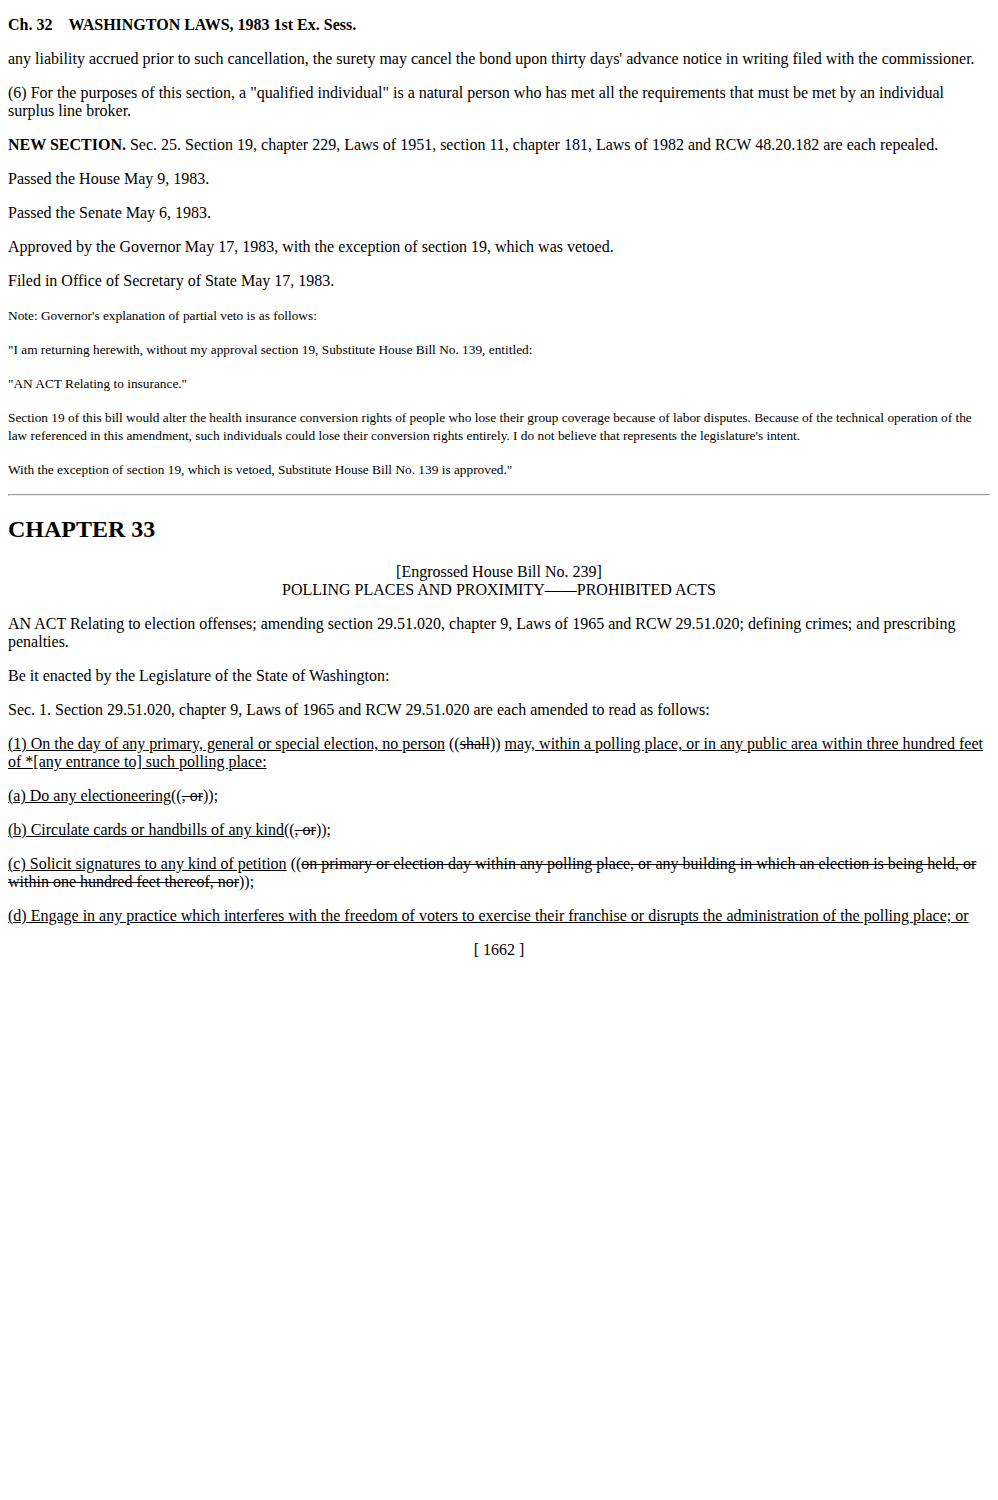Ch. 32 WASHINGTON LAWS, 1983 1st Ex. Sess.
any liability accrued prior to such cancellation, the surety may cancel the bond upon thirty days' advance notice in writing filed with the commissioner.
(6) For the purposes of this section, a "qualified individual" is a natural person who has met all the requirements that must be met by an individual surplus line broker.
NEW SECTION. Sec. 25. Section 19, chapter 229, Laws of 1951, section 11, chapter 181, Laws of 1982 and RCW 48.20.182 are each repealed.
Passed the House May 9, 1983.
Passed the Senate May 6, 1983.
Approved by the Governor May 17, 1983, with the exception of section 19, which was vetoed.
Filed in Office of Secretary of State May 17, 1983.
Note: Governor's explanation of partial veto is as follows:
"I am returning herewith, without my approval section 19, Substitute House Bill No. 139, entitled:
"AN ACT Relating to insurance."
Section 19 of this bill would alter the health insurance conversion rights of people who lose their group coverage because of labor disputes. Because of the technical operation of the law referenced in this amendment, such individuals could lose their conversion rights entirely. I do not believe that represents the legislature's intent.
With the exception of section 19, which is vetoed, Substitute House Bill No. 139 is approved."
CHAPTER 33
[Engrossed House Bill No. 239]
POLLING PLACES AND PROXIMITY——PROHIBITED ACTS
AN ACT Relating to election offenses; amending section 29.51.020, chapter 9, Laws of 1965 and RCW 29.51.020; defining crimes; and prescribing penalties.
Be it enacted by the Legislature of the State of Washington:
Sec. 1. Section 29.51.020, chapter 9, Laws of 1965 and RCW 29.51.020 are each amended to read as follows:
(1) On the day of any primary, general or special election, no person ((shall)) may, within a polling place, or in any public area within three hundred feet of *[any entrance to] such polling place:
(a) Do any electioneering((, or));
(b) Circulate cards or handbills of any kind((, or));
(c) Solicit signatures to any kind of petition ((on primary or election day within any polling place, or any building in which an election is being held, or within one hundred feet thereof, nor));
(d) Engage in any practice which interferes with the freedom of voters to exercise their franchise or disrupts the administration of the polling place; or
[ 1662 ]